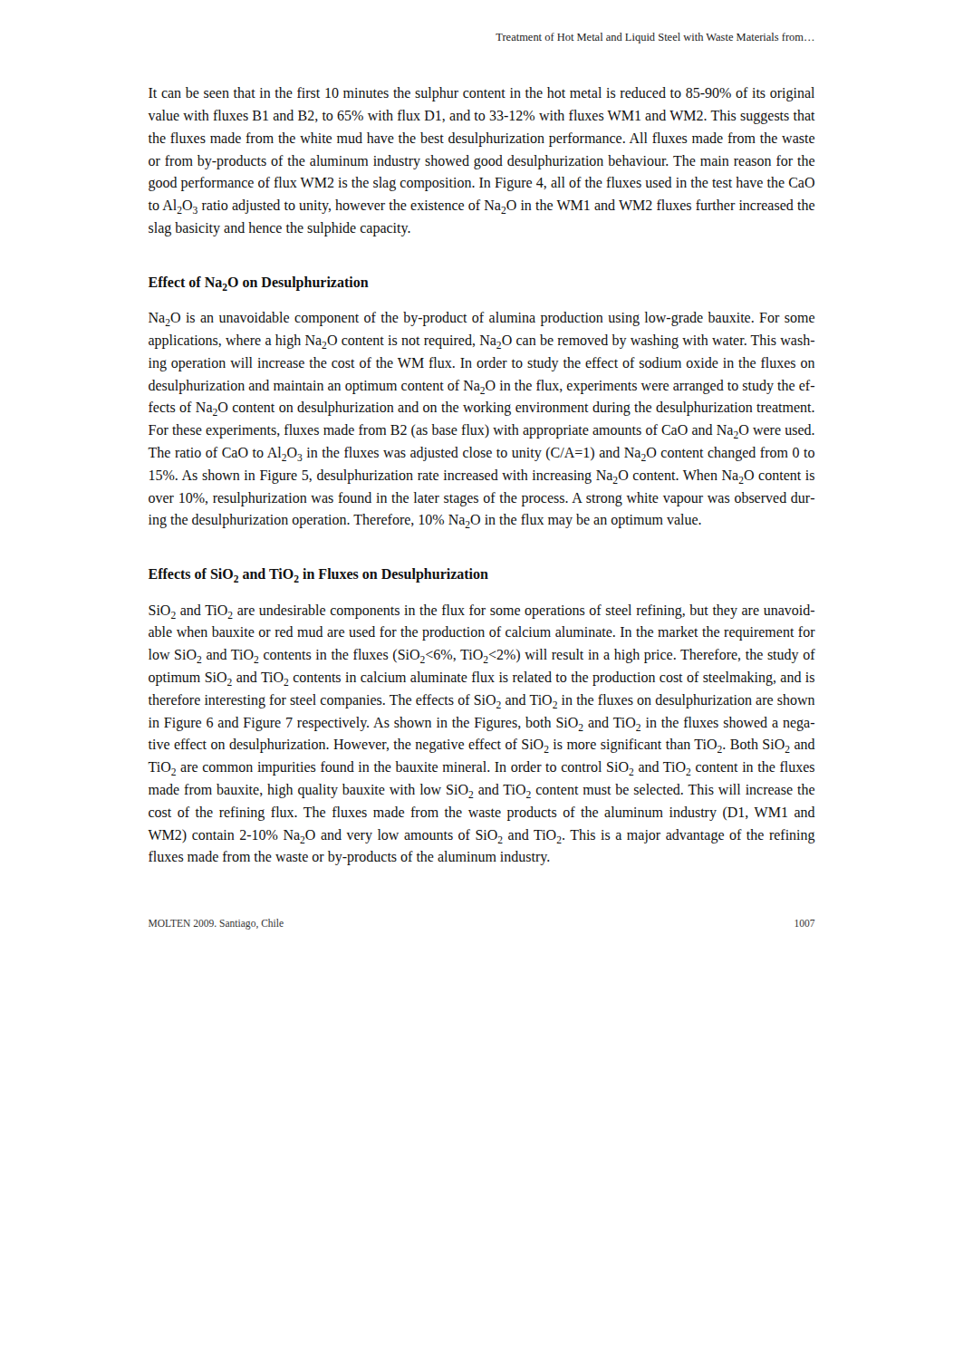Treatment of Hot Metal and Liquid Steel with Waste Materials from…
It can be seen that in the first 10 minutes the sulphur content in the hot metal is reduced to 85-90% of its original value with fluxes B1 and B2, to 65% with flux D1, and to 33-12% with fluxes WM1 and WM2. This suggests that the fluxes made from the white mud have the best desulphurization performance. All fluxes made from the waste or from by-products of the aluminum industry showed good desulphurization behaviour. The main reason for the good performance of flux WM2 is the slag composition. In Figure 4, all of the fluxes used in the test have the CaO to Al2O3 ratio adjusted to unity, however the existence of Na2O in the WM1 and WM2 fluxes further increased the slag basicity and hence the sulphide capacity.
Effect of Na2O on Desulphurization
Na2O is an unavoidable component of the by-product of alumina production using low-grade bauxite. For some applications, where a high Na2O content is not required, Na2O can be removed by washing with water. This washing operation will increase the cost of the WM flux. In order to study the effect of sodium oxide in the fluxes on desulphurization and maintain an optimum content of Na2O in the flux, experiments were arranged to study the effects of Na2O content on desulphurization and on the working environment during the desulphurization treatment. For these experiments, fluxes made from B2 (as base flux) with appropriate amounts of CaO and Na2O were used. The ratio of CaO to Al2O3 in the fluxes was adjusted close to unity (C/A=1) and Na2O content changed from 0 to 15%. As shown in Figure 5, desulphurization rate increased with increasing Na2O content. When Na2O content is over 10%, resulphurization was found in the later stages of the process. A strong white vapour was observed during the desulphurization operation. Therefore, 10% Na2O in the flux may be an optimum value.
Effects of SiO2 and TiO2 in Fluxes on Desulphurization
SiO2 and TiO2 are undesirable components in the flux for some operations of steel refining, but they are unavoidable when bauxite or red mud are used for the production of calcium aluminate. In the market the requirement for low SiO2 and TiO2 contents in the fluxes (SiO2<6%, TiO2<2%) will result in a high price. Therefore, the study of optimum SiO2 and TiO2 contents in calcium aluminate flux is related to the production cost of steelmaking, and is therefore interesting for steel companies. The effects of SiO2 and TiO2 in the fluxes on desulphurization are shown in Figure 6 and Figure 7 respectively. As shown in the Figures, both SiO2 and TiO2 in the fluxes showed a negative effect on desulphurization. However, the negative effect of SiO2 is more significant than TiO2. Both SiO2 and TiO2 are common impurities found in the bauxite mineral. In order to control SiO2 and TiO2 content in the fluxes made from bauxite, high quality bauxite with low SiO2 and TiO2 content must be selected. This will increase the cost of the refining flux. The fluxes made from the waste products of the aluminum industry (D1, WM1 and WM2) contain 2-10% Na2O and very low amounts of SiO2 and TiO2. This is a major advantage of the refining fluxes made from the waste or by-products of the aluminum industry.
MOLTEN 2009. Santiago, Chile 1007